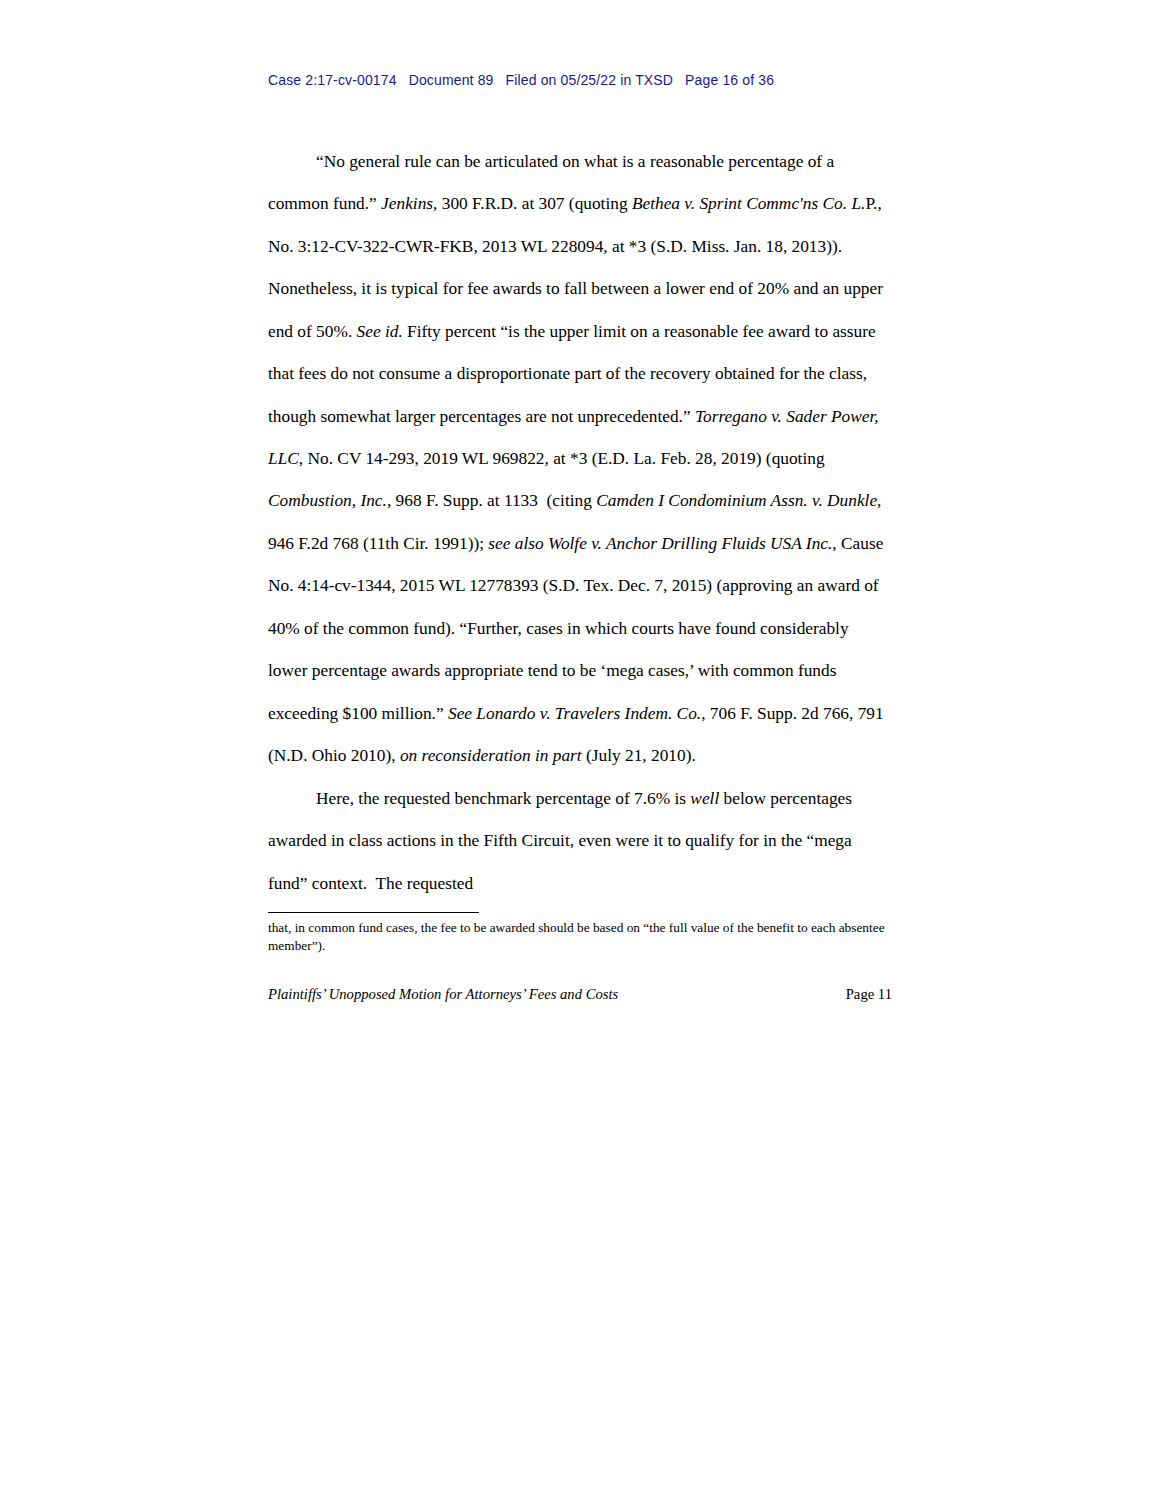Case 2:17-cv-00174 Document 89 Filed on 05/25/22 in TXSD Page 16 of 36
“No general rule can be articulated on what is a reasonable percentage of a common fund.” Jenkins, 300 F.R.D. at 307 (quoting Bethea v. Sprint Commc'ns Co. L. P., No. 3:12-CV-322-CWR-FKB, 2013 WL 228094, at *3 (S.D. Miss. Jan. 18, 2013)). Nonetheless, it is typical for fee awards to fall between a lower end of 20% and an upper end of 50%. See id. Fifty percent “is the upper limit on a reasonable fee award to assure that fees do not consume a disproportionate part of the recovery obtained for the class, though somewhat larger percentages are not unprecedented.” Torregano v. Sader Power, LLC, No. CV 14-293, 2019 WL 969822, at *3 (E.D. La. Feb. 28, 2019) (quoting Combustion, Inc., 968 F. Supp. at 1133 (citing Camden I Condominium Assn. v. Dunkle, 946 F.2d 768 (11th Cir. 1991)); see also Wolfe v. Anchor Drilling Fluids USA Inc., Cause No. 4:14-cv-1344, 2015 WL 12778393 (S.D. Tex. Dec. 7, 2015) (approving an award of 40% of the common fund). “Further, cases in which courts have found considerably lower percentage awards appropriate tend to be ‘mega cases,’ with common funds exceeding $100 million.” See Lonardo v. Travelers Indem. Co., 706 F. Supp. 2d 766, 791 (N.D. Ohio 2010), on reconsideration in part (July 21, 2010).
Here, the requested benchmark percentage of 7.6% is well below percentages awarded in class actions in the Fifth Circuit, even were it to qualify for in the “mega fund” context. The requested
that, in common fund cases, the fee to be awarded should be based on “the full value of the benefit to each absentee member”).
Plaintiffs’ Unopposed Motion for Attorneys’ Fees and Costs Page 11